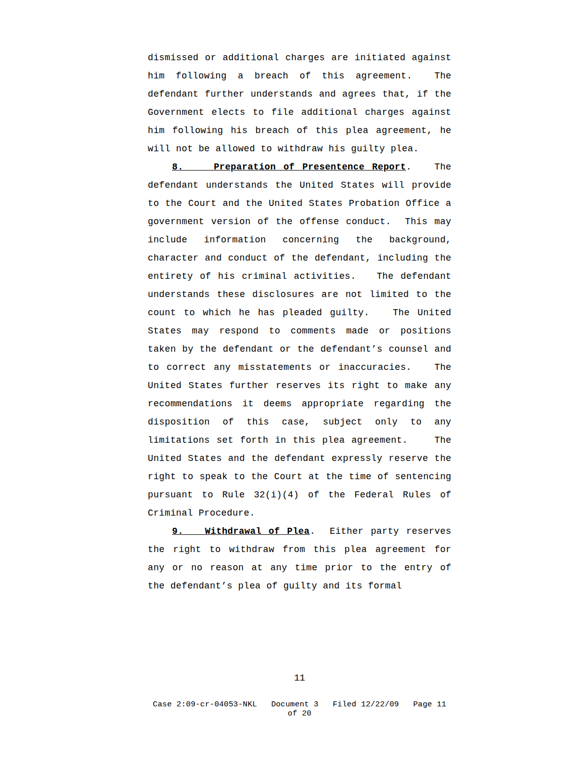dismissed or additional charges are initiated against him following a breach of this agreement. The defendant further understands and agrees that, if the Government elects to file additional charges against him following his breach of this plea agreement, he will not be allowed to withdraw his guilty plea.
8. Preparation of Presentence Report. The defendant understands the United States will provide to the Court and the United States Probation Office a government version of the offense conduct. This may include information concerning the background, character and conduct of the defendant, including the entirety of his criminal activities. The defendant understands these disclosures are not limited to the count to which he has pleaded guilty. The United States may respond to comments made or positions taken by the defendant or the defendant’s counsel and to correct any misstatements or inaccuracies. The United States further reserves its right to make any recommendations it deems appropriate regarding the disposition of this case, subject only to any limitations set forth in this plea agreement. The United States and the defendant expressly reserve the right to speak to the Court at the time of sentencing pursuant to Rule 32(i)(4) of the Federal Rules of Criminal Procedure.
9. Withdrawal of Plea. Either party reserves the right to withdraw from this plea agreement for any or no reason at any time prior to the entry of the defendant’s plea of guilty and its formal
11
Case 2:09-cr-04053-NKL Document 3 Filed 12/22/09 Page 11 of 20